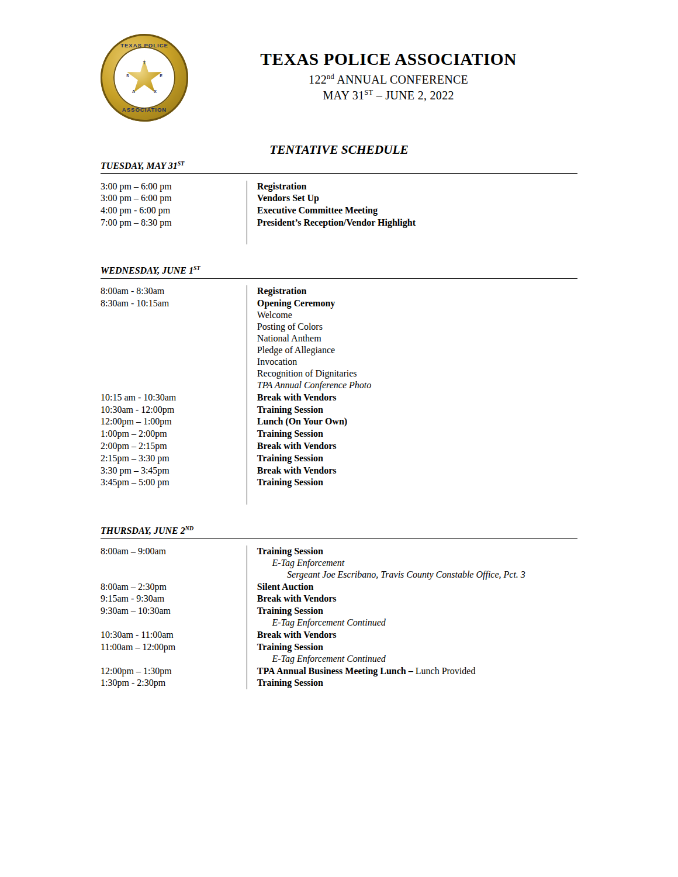TEXAS POLICE
T E X A S
ASSOCIATION
TEXAS POLICE ASSOCIATION
122nd ANNUAL CONFERENCE
MAY 31ST – JUNE 2, 2022
TENTATIVE SCHEDULE
Tuesday, May 31st
| 3:00 pm – 6:00 pm | Registration |
| 3:00 pm – 6:00 pm | Vendors Set Up |
| 4:00 pm - 6:00 pm | Executive Committee Meeting |
| 7:00 pm – 8:30 pm | President’s Reception/Vendor Highlight |
Wednesday, June 1st
| 8:00am - 8:30am | Registration |
| 8:30am - 10:15am | Opening Ceremony Welcome Posting of Colors National Anthem Pledge of Allegiance Invocation Recognition of Dignitaries TPA Annual Conference Photo |
| 10:15 am - 10:30am | Break with Vendors |
| 10:30am - 12:00pm | Training Session |
| 12:00pm – 1:00pm | Lunch (On Your Own) |
| 1:00pm – 2:00pm | Training Session |
| 2:00pm – 2:15pm | Break with Vendors |
| 2:15pm – 3:30 pm | Training Session |
| 3:30 pm – 3:45pm | Break with Vendors |
| 3:45pm – 5:00 pm | Training Session |
Thursday, June 2nd
| 8:00am – 9:00am | Training Session E-Tag Enforcement Sergeant Joe Escribano, Travis County Constable Office, Pct. 3 |
| 8:00am – 2:30pm | Silent Auction |
| 9:15am - 9:30am | Break with Vendors |
| 9:30am – 10:30am | Training Session E-Tag Enforcement Continued |
| 10:30am - 11:00am | Break with Vendors |
| 11:00am – 12:00pm | Training Session E-Tag Enforcement Continued |
| 12:00pm – 1:30pm | TPA Annual Business Meeting Lunch – Lunch Provided |
| 1:30pm - 2:30pm | Training Session |